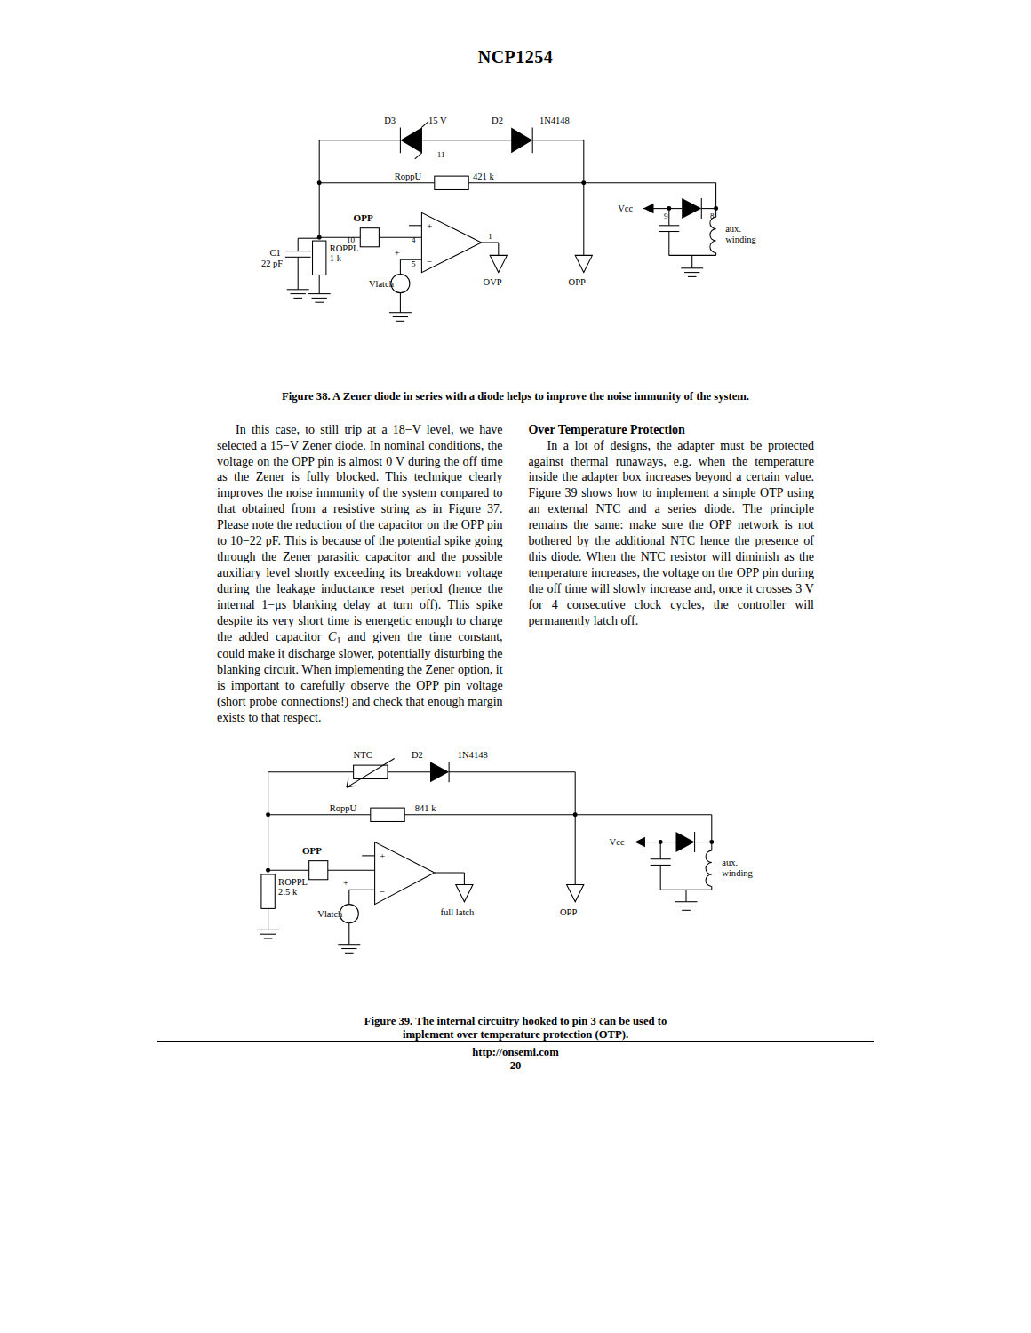NCP1254
D3 15 V 11 D2 1N4148 RoppU 421 k OPP 10 4 5 1 C1 22 pF ROPPL 1 k Vlatch + + − OVP OPP Vcc 9 8 aux. winding
Figure 38. A Zener diode in series with a diode helps to improve the noise immunity of the system.
In this case, to still trip at a 18−V level, we have selected a 15−V Zener diode. In nominal conditions, the voltage on the OPP pin is almost 0 V during the off time as the Zener is fully blocked. This technique clearly improves the noise immunity of the system compared to that obtained from a resistive string as in Figure 37. Please note the reduction of the capacitor on the OPP pin to 10−22 pF. This is because of the potential spike going through the Zener parasitic capacitor and the possible auxiliary level shortly exceeding its breakdown voltage during the leakage inductance reset period (hence the internal 1−μs blanking delay at turn off). This spike despite its very short time is energetic enough to charge the added capacitor C1 and given the time constant, could make it discharge slower, potentially disturbing the blanking circuit. When implementing the Zener option, it is important to carefully observe the OPP pin voltage (short probe connections!) and check that enough margin exists to that respect.
Over Temperature Protection
In a lot of designs, the adapter must be protected against thermal runaways, e.g. when the temperature inside the adapter box increases beyond a certain value. Figure 39 shows how to implement a simple OTP using an external NTC and a series diode. The principle remains the same: make sure the OPP network is not bothered by the additional NTC hence the presence of this diode. When the NTC resistor will diminish as the temperature increases, the voltage on the OPP pin during the off time will slowly increase and, once it crosses 3 V for 4 consecutive clock cycles, the controller will permanently latch off.
NTC D2 1N4148 RoppU 841 k OPP ROPPL 2.5 k Vlatch + + − full latch OPP Vcc aux. winding
Figure 39. The internal circuitry hooked to pin 3 can be used to
implement over temperature protection (OTP).
http://onsemi.com
20